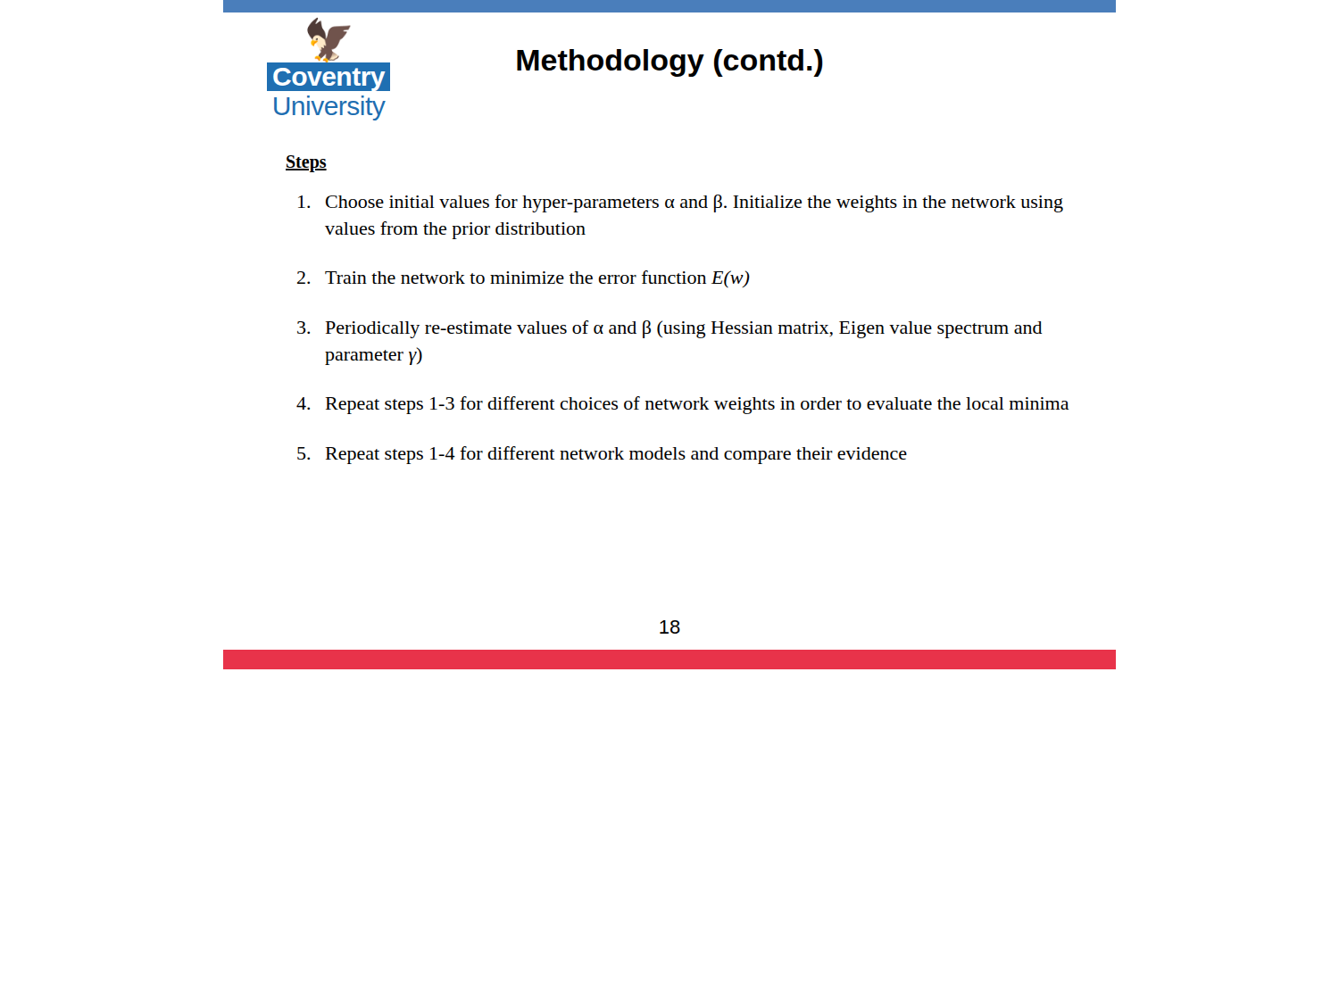🦅 Coventry University
Methodology (contd.)
Steps
Choose initial values for hyper-parameters α and β. Initialize the weights in the network using values from the prior distribution
Train the network to minimize the error function E(w)
Periodically re-estimate values of α and β (using Hessian matrix, Eigen value spectrum and parameter γ)
Repeat steps 1-3 for different choices of network weights in order to evaluate the local minima
Repeat steps 1-4 for different network models and compare their evidence
18